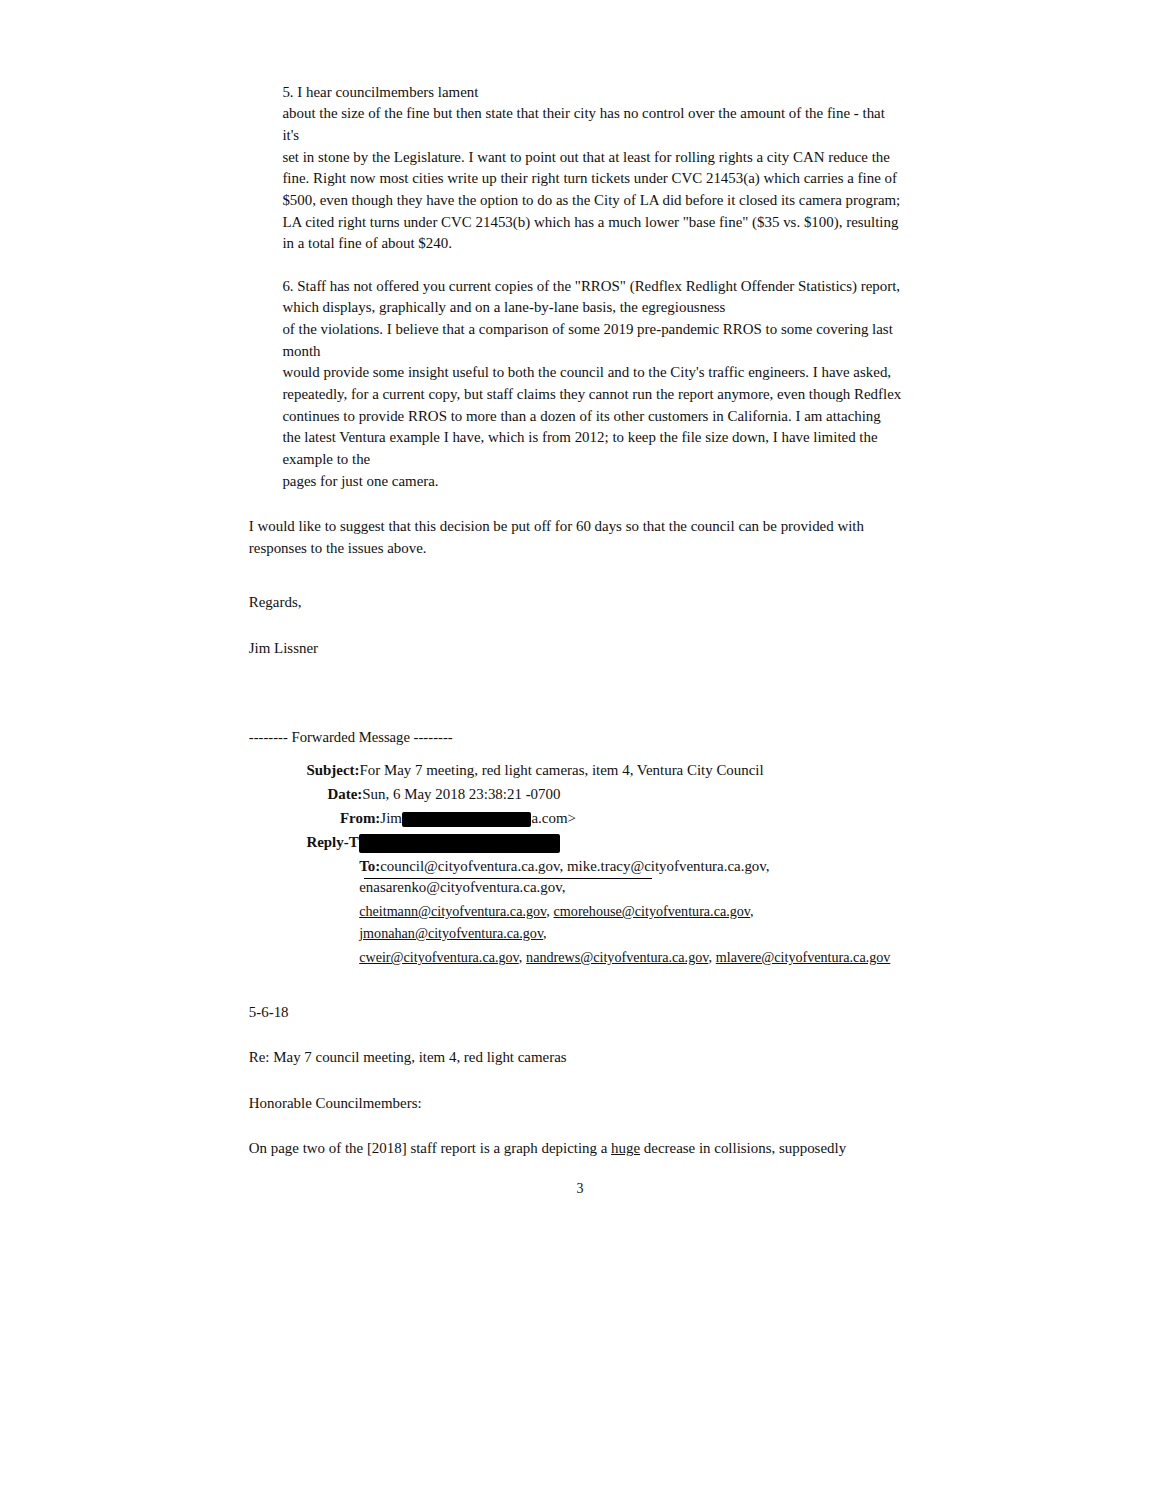5. I hear councilmembers lament
about the size of the fine but then state that their city has no control over the amount of the fine - that it's
set in stone by the Legislature. I want to point out that at least for rolling rights a city CAN reduce the fine. Right now most cities write up their right turn tickets under CVC 21453(a) which carries a fine of $500, even though they have the option to do as the City of LA did before it closed its camera program; LA cited right turns under CVC 21453(b) which has a much lower "base fine" ($35 vs. $100), resulting in a total fine of about $240.
6. Staff has not offered you current copies of the "RROS" (Redflex Redlight Offender Statistics) report, which displays, graphically and on a lane-by-lane basis, the egregiousness
of the violations. I believe that a comparison of some 2019 pre-pandemic RROS to some covering last month
would provide some insight useful to both the council and to the City's traffic engineers. I have asked, repeatedly, for a current copy, but staff claims they cannot run the report anymore, even though Redflex
continues to provide RROS to more than a dozen of its other customers in California. I am attaching the latest Ventura example I have, which is from 2012; to keep the file size down, I have limited the example to the
pages for just one camera.
I would like to suggest that this decision be put off for 60 days so that the council can be provided with responses to the issues above.
Regards,
Jim Lissner
-------- Forwarded Message --------
Subject: For May 7 meeting, red light cameras, item 4, Ventura City Council
Date: Sun, 6 May 2018 23:38:21 -0700
From: Jim a.com>
Reply-T
To: council@cityofventura.ca.gov, mike.tracy@cityofventura.ca.gov, enasarenko@cityofventura.ca.gov,
cheitmann@cityofventura.ca.gov, cmorehouse@cityofventura.ca.gov, jmonahan@cityofventura.ca.gov,
cweir@cityofventura.ca.gov, nandrews@cityofventura.ca.gov, mlavere@cityofventura.ca.gov
5-6-18
Re: May 7 council meeting, item 4, red light cameras
Honorable Councilmembers:
On page two of the [2018] staff report is a graph depicting a huge decrease in collisions, supposedly
3